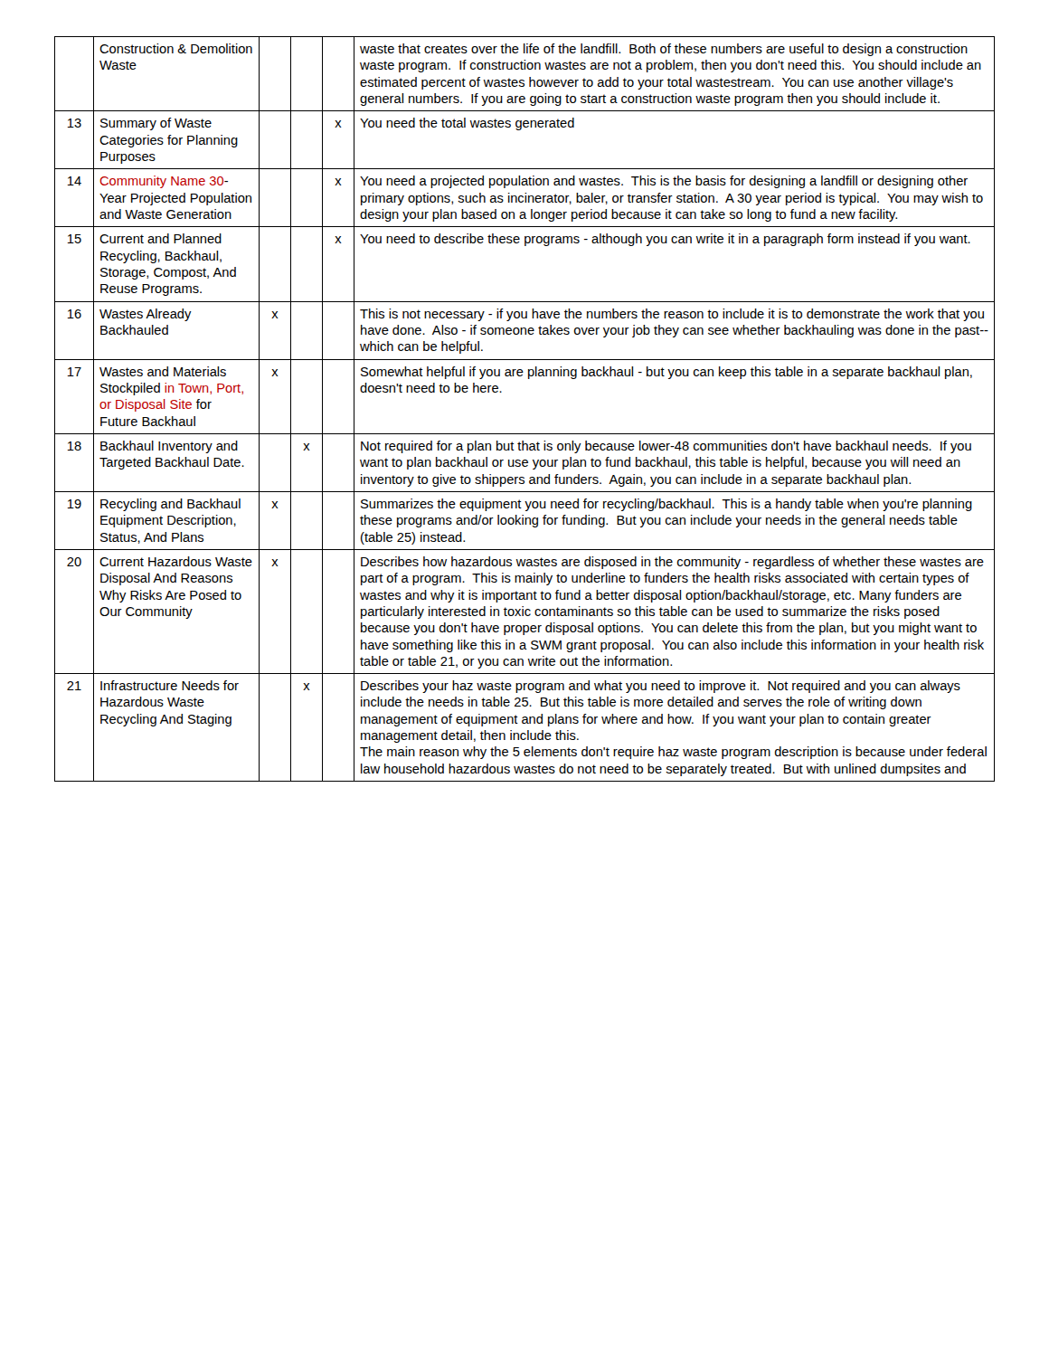| | Construction & Demolition Waste | | | | waste that creates over the life of the landfill. Both of these numbers are useful to design a construction waste program. If construction wastes are not a problem, then you don't need this. You should include an estimated percent of wastes however to add to your total wastestream. You can use another village's general numbers. If you are going to start a construction waste program then you should include it. |
| 13 | Summary of Waste Categories for Planning Purposes | | | x | You need the total wastes generated |
| 14 | Community Name 30 -Year Projected Population and Waste Generation | | | x | You need a projected population and wastes. This is the basis for designing a landfill or designing other primary options, such as incinerator, baler, or transfer station. A 30 year period is typical. You may wish to design your plan based on a longer period because it can take so long to fund a new facility. |
| 15 | Current and Planned Recycling, Backhaul, Storage, Compost, And Reuse Programs. | | | x | You need to describe these programs - although you can write it in a paragraph form instead if you want. |
| 16 | Wastes Already Backhauled | x | | | This is not necessary - if you have the numbers the reason to include it is to demonstrate the work that you have done. Also - if someone takes over your job they can see whether backhauling was done in the past-- which can be helpful. |
| 17 | Wastes and Materials Stockpiled in Town, Port, or Disposal Site for Future Backhaul | x | | | Somewhat helpful if you are planning backhaul - but you can keep this table in a separate backhaul plan, doesn't need to be here. |
| 18 | Backhaul Inventory and Targeted Backhaul Date. | | x | | Not required for a plan but that is only because lower-48 communities don't have backhaul needs. If you want to plan backhaul or use your plan to fund backhaul, this table is helpful, because you will need an inventory to give to shippers and funders. Again, you can include in a separate backhaul plan. |
| 19 | Recycling and Backhaul Equipment Description, Status, And Plans | x | | | Summarizes the equipment you need for recycling/backhaul. This is a handy table when you're planning these programs and/or looking for funding. But you can include your needs in the general needs table (table 25) instead. |
| 20 | Current Hazardous Waste Disposal And Reasons Why Risks Are Posed to Our Community | x | | | Describes how hazardous wastes are disposed in the community - regardless of whether these wastes are part of a program. This is mainly to underline to funders the health risks associated with certain types of wastes and why it is important to fund a better disposal option/backhaul/storage, etc. Many funders are particularly interested in toxic contaminants so this table can be used to summarize the risks posed because you don't have proper disposal options. You can delete this from the plan, but you might want to have something like this in a SWM grant proposal. You can also include this information in your health risk table or table 21, or you can write out the information. |
| 21 | Infrastructure Needs for Hazardous Waste Recycling And Staging | | x | | Describes your haz waste program and what you need to improve it. Not required and you can always include the needs in table 25. But this table is more detailed and serves the role of writing down management of equipment and plans for where and how. If you want your plan to contain greater management detail, then include this. The main reason why the 5 elements don't require haz waste program description is because under federal law household hazardous wastes do not need to be separately treated. But with unlined dumpsites and |